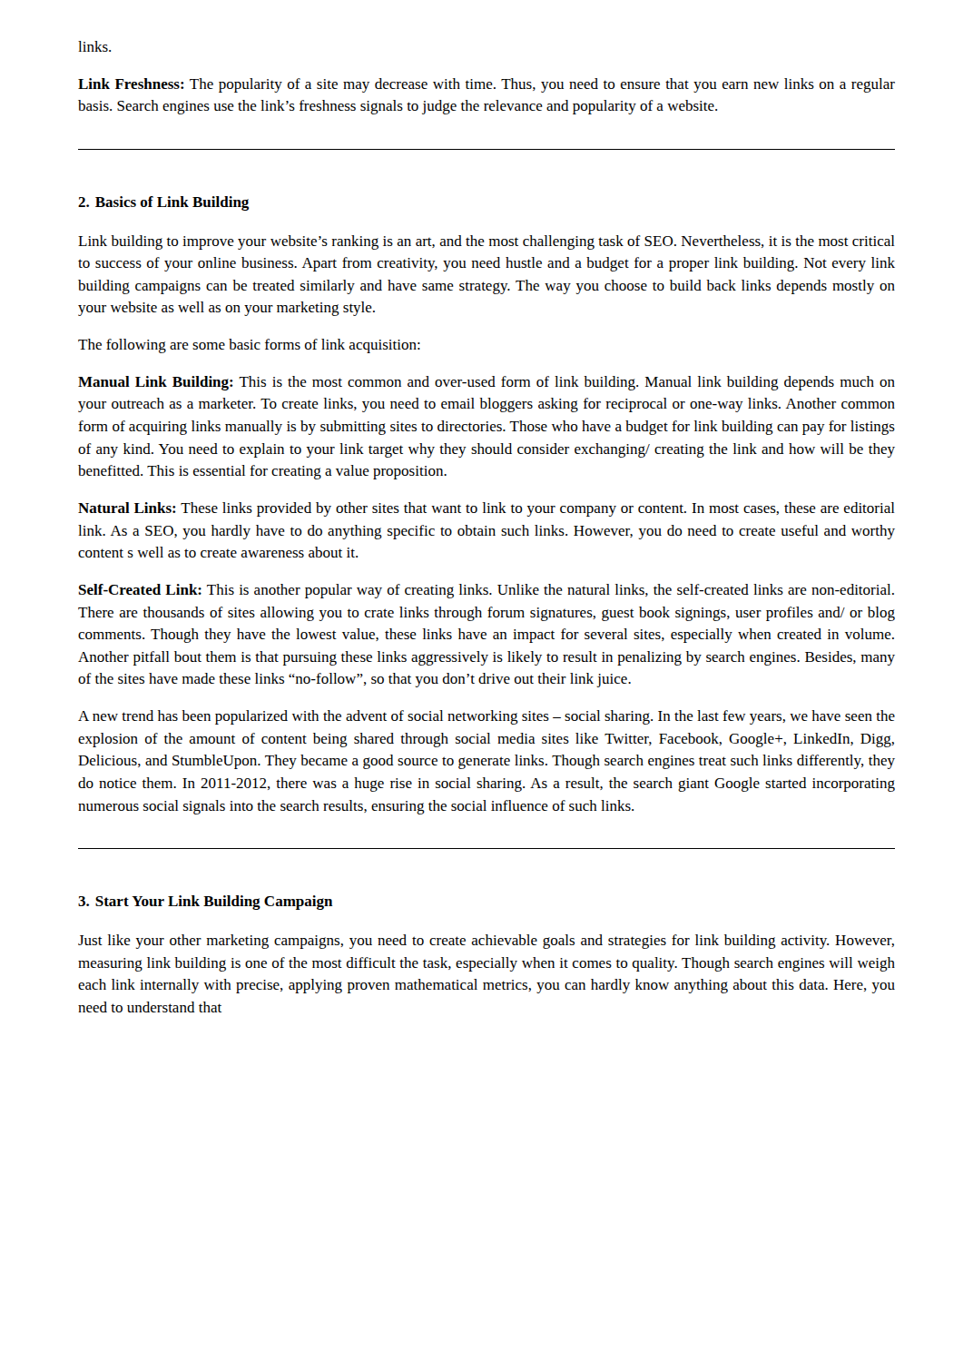links.
Link Freshness: The popularity of a site may decrease with time. Thus, you need to ensure that you earn new links on a regular basis. Search engines use the link’s freshness signals to judge the relevance and popularity of a website.
2. Basics of Link Building
Link building to improve your website’s ranking is an art, and the most challenging task of SEO. Nevertheless, it is the most critical to success of your online business. Apart from creativity, you need hustle and a budget for a proper link building. Not every link building campaigns can be treated similarly and have same strategy. The way you choose to build back links depends mostly on your website as well as on your marketing style.
The following are some basic forms of link acquisition:
Manual Link Building: This is the most common and over-used form of link building. Manual link building depends much on your outreach as a marketer. To create links, you need to email bloggers asking for reciprocal or one-way links. Another common form of acquiring links manually is by submitting sites to directories. Those who have a budget for link building can pay for listings of any kind. You need to explain to your link target why they should consider exchanging/ creating the link and how will be they benefitted. This is essential for creating a value proposition.
Natural Links: These links provided by other sites that want to link to your company or content. In most cases, these are editorial link. As a SEO, you hardly have to do anything specific to obtain such links. However, you do need to create useful and worthy content s well as to create awareness about it.
Self-Created Link: This is another popular way of creating links. Unlike the natural links, the self-created links are non-editorial. There are thousands of sites allowing you to crate links through forum signatures, guest book signings, user profiles and/ or blog comments. Though they have the lowest value, these links have an impact for several sites, especially when created in volume. Another pitfall bout them is that pursuing these links aggressively is likely to result in penalizing by search engines. Besides, many of the sites have made these links “no-follow”, so that you don’t drive out their link juice.
A new trend has been popularized with the advent of social networking sites – social sharing. In the last few years, we have seen the explosion of the amount of content being shared through social media sites like Twitter, Facebook, Google+, LinkedIn, Digg, Delicious, and StumbleUpon. They became a good source to generate links. Though search engines treat such links differently, they do notice them. In 2011-2012, there was a huge rise in social sharing. As a result, the search giant Google started incorporating numerous social signals into the search results, ensuring the social influence of such links.
3. Start Your Link Building Campaign
Just like your other marketing campaigns, you need to create achievable goals and strategies for link building activity. However, measuring link building is one of the most difficult the task, especially when it comes to quality. Though search engines will weigh each link internally with precise, applying proven mathematical metrics, you can hardly know anything about this data. Here, you need to understand that